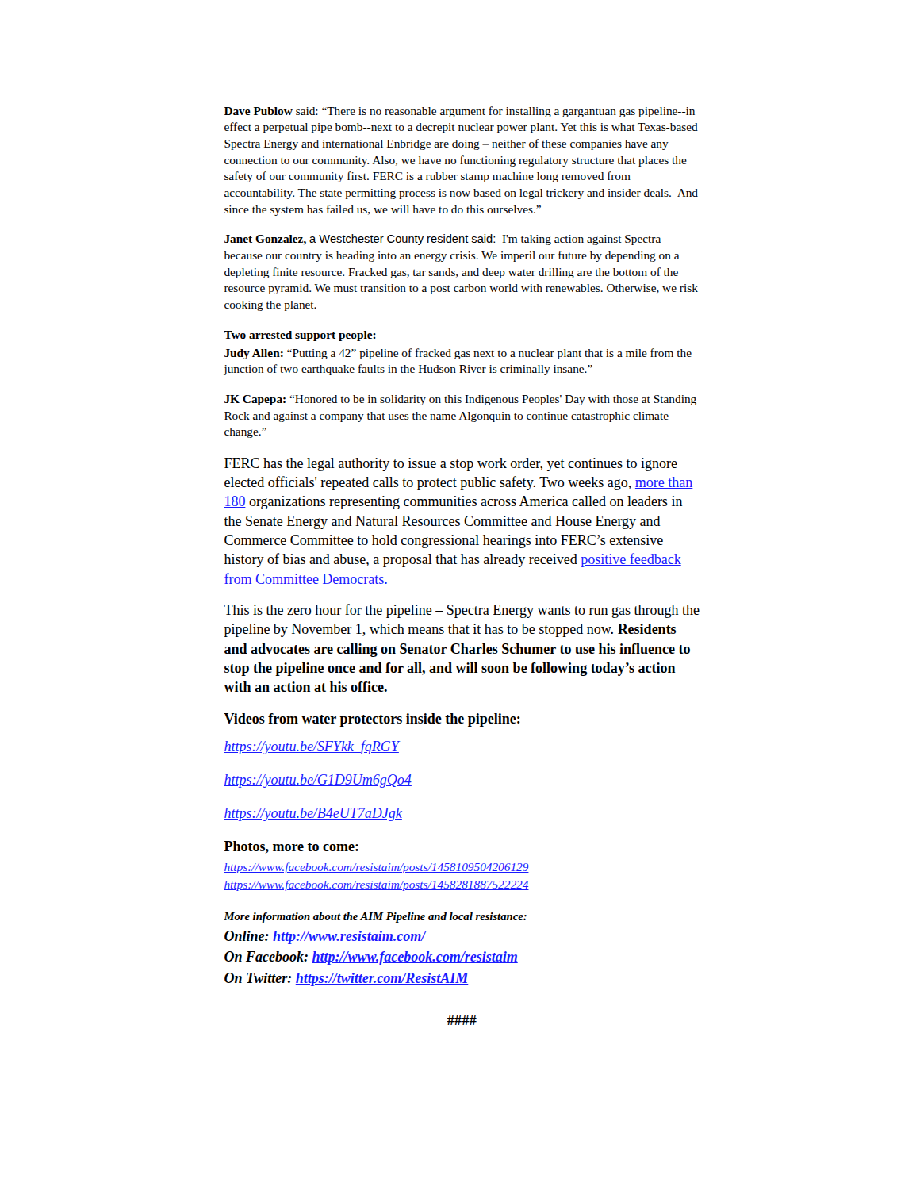Dave Publow said: “There is no reasonable argument for installing a gargantuan gas pipeline--in effect a perpetual pipe bomb--next to a decrepit nuclear power plant. Yet this is what Texas-based Spectra Energy and international Enbridge are doing – neither of these companies have any connection to our community. Also, we have no functioning regulatory structure that places the safety of our community first. FERC is a rubber stamp machine long removed from accountability. The state permitting process is now based on legal trickery and insider deals. And since the system has failed us, we will have to do this ourselves.”
Janet Gonzalez, a Westchester County resident said: I'm taking action against Spectra because our country is heading into an energy crisis. We imperil our future by depending on a depleting finite resource. Fracked gas, tar sands, and deep water drilling are the bottom of the resource pyramid. We must transition to a post carbon world with renewables. Otherwise, we risk cooking the planet.
Two arrested support people:
Judy Allen: “Putting a 42” pipeline of fracked gas next to a nuclear plant that is a mile from the junction of two earthquake faults in the Hudson River is criminally insane.”
JK Capepa: “Honored to be in solidarity on this Indigenous Peoples' Day with those at Standing Rock and against a company that uses the name Algonquin to continue catastrophic climate change.”
FERC has the legal authority to issue a stop work order, yet continues to ignore elected officials' repeated calls to protect public safety. Two weeks ago, more than 180 organizations representing communities across America called on leaders in the Senate Energy and Natural Resources Committee and House Energy and Commerce Committee to hold congressional hearings into FERC’s extensive history of bias and abuse, a proposal that has already received positive feedback from Committee Democrats.
This is the zero hour for the pipeline – Spectra Energy wants to run gas through the pipeline by November 1, which means that it has to be stopped now. Residents and advocates are calling on Senator Charles Schumer to use his influence to stop the pipeline once and for all, and will soon be following today’s action with an action at his office.
Videos from water protectors inside the pipeline:
https://youtu.be/SFYkk_fqRGY
https://youtu.be/G1D9Um6gQo4
https://youtu.be/B4eUT7aDJgk
Photos, more to come:
https://www.facebook.com/resistaim/posts/1458109504206129 https://www.facebook.com/resistaim/posts/1458281887522224
More information about the AIM Pipeline and local resistance:
Online: http://www.resistaim.com/
On Facebook: http://www.facebook.com/resistaim
On Twitter: https://twitter.com/ResistAIM
####